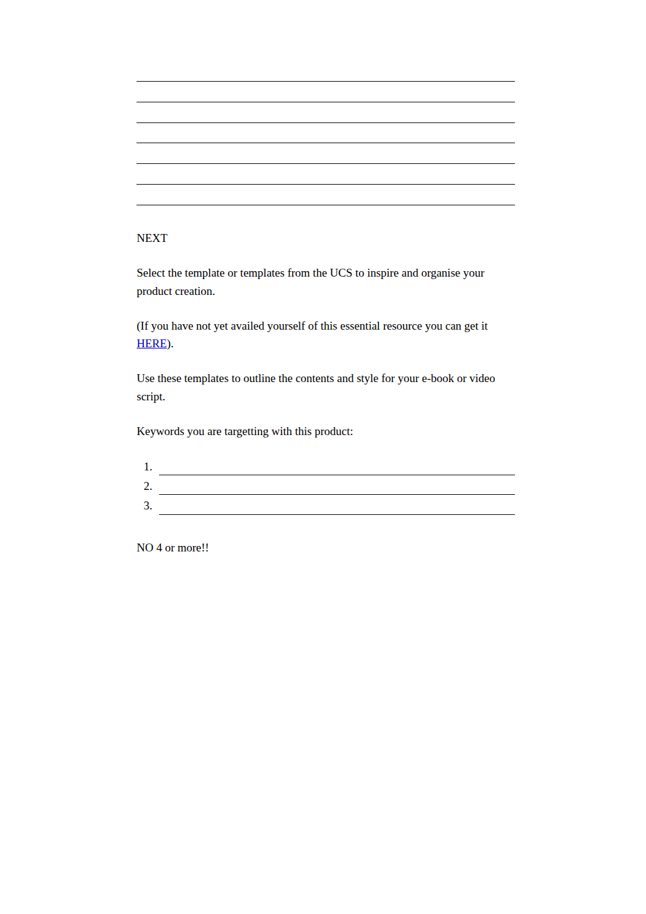NEXT
Select the template or templates from the UCS to inspire and organise your product creation.
(If you have not yet availed yourself of this essential resource you can get it HERE).
Use these templates to outline the contents and style for your e-book or video script.
Keywords you are targetting with this product:
NO 4 or more!!